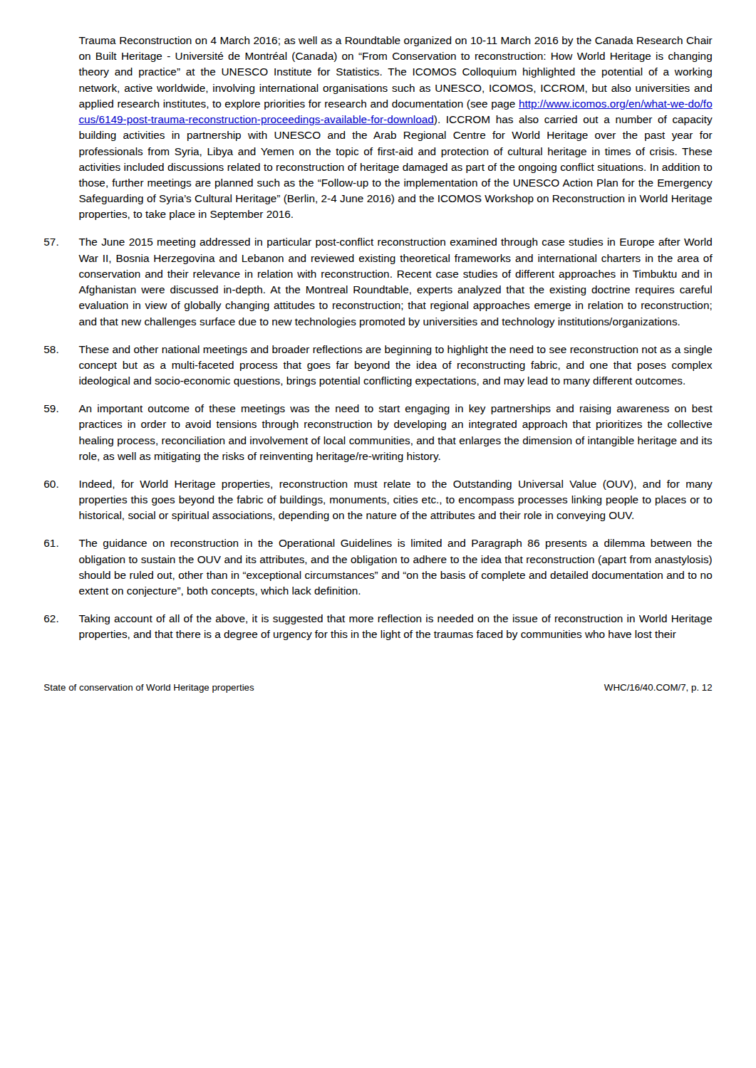Trauma Reconstruction on 4 March 2016; as well as a Roundtable organized on 10-11 March 2016 by the Canada Research Chair on Built Heritage - Université de Montréal (Canada) on “From Conservation to reconstruction: How World Heritage is changing theory and practice” at the UNESCO Institute for Statistics. The ICOMOS Colloquium highlighted the potential of a working network, active worldwide, involving international organisations such as UNESCO, ICOMOS, ICCROM, but also universities and applied research institutes, to explore priorities for research and documentation (see page http://www.icomos.org/en/what-we-do/focus/6149-post-trauma-reconstruction-proceedings-available-for-download). ICCROM has also carried out a number of capacity building activities in partnership with UNESCO and the Arab Regional Centre for World Heritage over the past year for professionals from Syria, Libya and Yemen on the topic of first-aid and protection of cultural heritage in times of crisis. These activities included discussions related to reconstruction of heritage damaged as part of the ongoing conflict situations. In addition to those, further meetings are planned such as the “Follow-up to the implementation of the UNESCO Action Plan for the Emergency Safeguarding of Syria’s Cultural Heritage” (Berlin, 2-4 June 2016) and the ICOMOS Workshop on Reconstruction in World Heritage properties, to take place in September 2016.
57.
The June 2015 meeting addressed in particular post-conflict reconstruction examined through case studies in Europe after World War II, Bosnia Herzegovina and Lebanon and reviewed existing theoretical frameworks and international charters in the area of conservation and their relevance in relation with reconstruction. Recent case studies of different approaches in Timbuktu and in Afghanistan were discussed in-depth. At the Montreal Roundtable, experts analyzed that the existing doctrine requires careful evaluation in view of globally changing attitudes to reconstruction; that regional approaches emerge in relation to reconstruction; and that new challenges surface due to new technologies promoted by universities and technology institutions/organizations.
58.
These and other national meetings and broader reflections are beginning to highlight the need to see reconstruction not as a single concept but as a multi-faceted process that goes far beyond the idea of reconstructing fabric, and one that poses complex ideological and socio-economic questions, brings potential conflicting expectations, and may lead to many different outcomes.
59.
An important outcome of these meetings was the need to start engaging in key partnerships and raising awareness on best practices in order to avoid tensions through reconstruction by developing an integrated approach that prioritizes the collective healing process, reconciliation and involvement of local communities, and that enlarges the dimension of intangible heritage and its role, as well as mitigating the risks of reinventing heritage/re-writing history.
60.
Indeed, for World Heritage properties, reconstruction must relate to the Outstanding Universal Value (OUV), and for many properties this goes beyond the fabric of buildings, monuments, cities etc., to encompass processes linking people to places or to historical, social or spiritual associations, depending on the nature of the attributes and their role in conveying OUV.
61.
The guidance on reconstruction in the Operational Guidelines is limited and Paragraph 86 presents a dilemma between the obligation to sustain the OUV and its attributes, and the obligation to adhere to the idea that reconstruction (apart from anastylosis) should be ruled out, other than in “exceptional circumstances” and “on the basis of complete and detailed documentation and to no extent on conjecture”, both concepts, which lack definition.
62.
Taking account of all of the above, it is suggested that more reflection is needed on the issue of reconstruction in World Heritage properties, and that there is a degree of urgency for this in the light of the traumas faced by communities who have lost their
State of conservation of World Heritage properties WHC/16/40.COM/7, p. 12